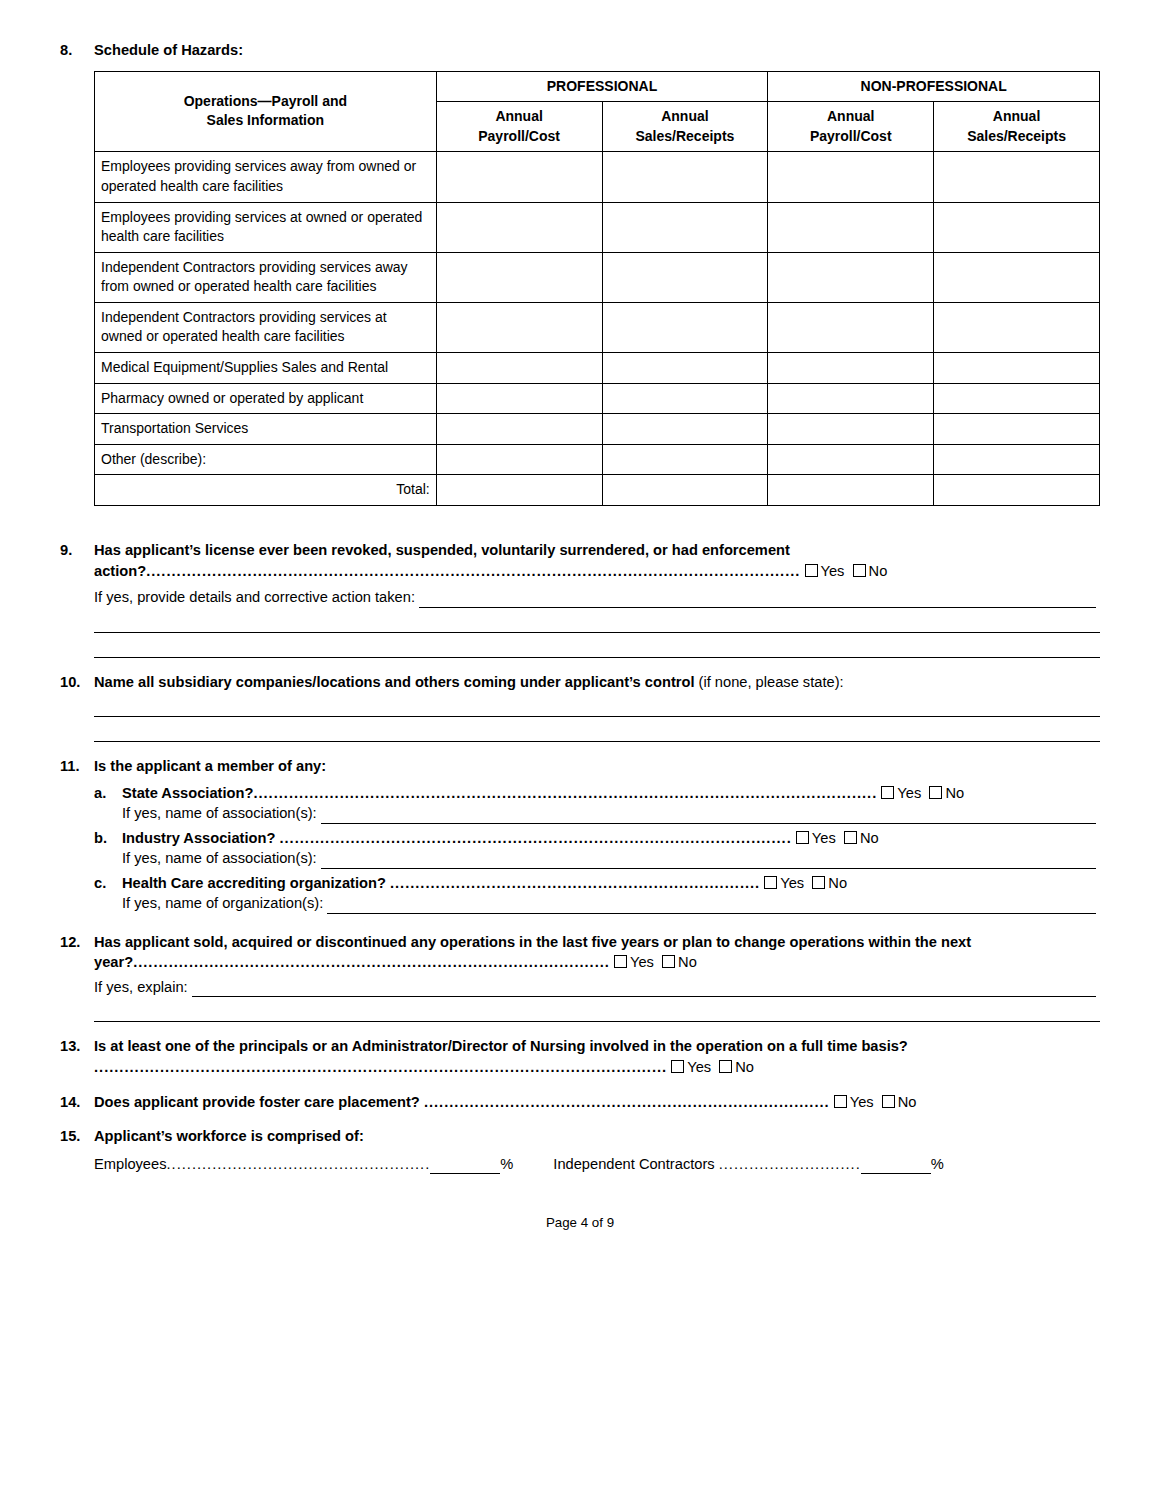8.
Schedule of Hazards:
| Operations—Payroll and Sales Information | PROFESSIONAL | NON-PROFESSIONAL |
| --- | --- | --- |
| Annual Payroll/Cost | Annual Sales/Receipts | Annual Payroll/Cost | Annual Sales/Receipts |
| Employees providing services away from owned or operated health care facilities | | | | |
| Employees providing services at owned or operated health care facilities | | | | |
| Independent Contractors providing services away from owned or operated health care facilities | | | | |
| Independent Contractors providing services at owned or operated health care facilities | | | | |
| Medical Equipment/Supplies Sales and Rental | | | | |
| Pharmacy owned or operated by applicant | | | | |
| Transportation Services | | | | |
| Other (describe): | | | | |
| Total: | | | | |
9.
Has applicant’s license ever been revoked, suspended, voluntarily surrendered, or had enforcement action?................................................................................................................................. Yes No
If yes, provide details and corrective action taken:
10.
Name all subsidiary companies/locations and others coming under applicant’s control (if none, please state):
11.
Is the applicant a member of any:
a.
State Association?........................................................................................................................... Yes No
If yes, name of association(s):
b.
Industry Association? ..................................................................................................... Yes No
If yes, name of association(s):
c.
Health Care accrediting organization? ......................................................................... Yes No
If yes, name of organization(s):
12.
Has applicant sold, acquired or discontinued any operations in the last five years or plan to change operations within the next year?.............................................................................................. Yes No
If yes, explain:
13.
Is at least one of the principals or an Administrator/Director of Nursing involved in the operation on a full time basis? ................................................................................................................. Yes No
14.
Does applicant provide foster care placement? ................................................................................ Yes No
15.
Applicant’s workforce is comprised of:
Employees.................................................... % Independent Contractors ............................ %
Page 4 of 9